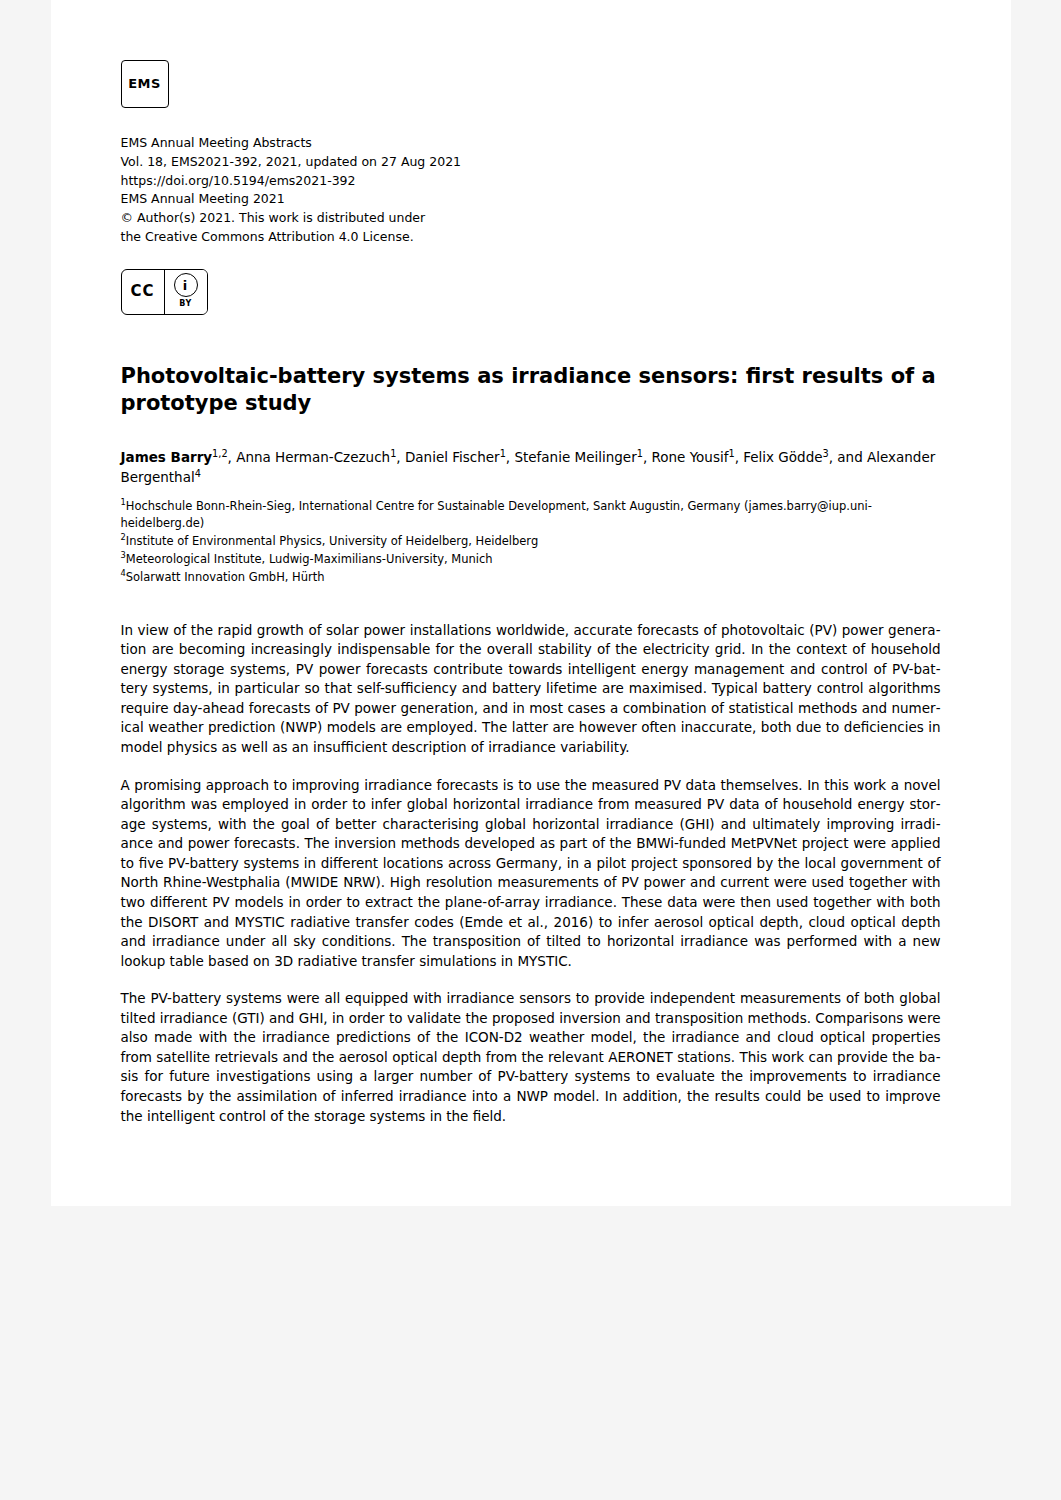EMS
EMS Annual Meeting Abstracts
Vol. 18, EMS2021-392, 2021, updated on 27 Aug 2021
https://doi.org/10.5194/ems2021-392
EMS Annual Meeting 2021
© Author(s) 2021. This work is distributed under
the Creative Commons Attribution 4.0 License.
CC
i BY
Photovoltaic-battery systems as irradiance sensors: first results of a prototype study
James Barry1,2, Anna Herman-Czezuch1, Daniel Fischer1, Stefanie Meilinger1, Rone Yousif1, Felix Gödde3, and Alexander Bergenthal4
1Hochschule Bonn-Rhein-Sieg, International Centre for Sustainable Development, Sankt Augustin, Germany (james.barry@iup.uni-heidelberg.de)
2Institute of Environmental Physics, University of Heidelberg, Heidelberg
3Meteorological Institute, Ludwig-Maximilians-University, Munich
4Solarwatt Innovation GmbH, Hürth
In view of the rapid growth of solar power installations worldwide, accurate forecasts of photovoltaic (PV) power generation are becoming increasingly indispensable for the overall stability of the electricity grid. In the context of household energy storage systems, PV power forecasts contribute towards intelligent energy management and control of PV-battery systems, in particular so that self-sufficiency and battery lifetime are maximised. Typical battery control algorithms require day-ahead forecasts of PV power generation, and in most cases a combination of statistical methods and numerical weather prediction (NWP) models are employed. The latter are however often inaccurate, both due to deficiencies in model physics as well as an insufficient description of irradiance variability.
A promising approach to improving irradiance forecasts is to use the measured PV data themselves. In this work a novel algorithm was employed in order to infer global horizontal irradiance from measured PV data of household energy storage systems, with the goal of better characterising global horizontal irradiance (GHI) and ultimately improving irradiance and power forecasts. The inversion methods developed as part of the BMWi-funded MetPVNet project were applied to five PV-battery systems in different locations across Germany, in a pilot project sponsored by the local government of North Rhine-Westphalia (MWIDE NRW). High resolution measurements of PV power and current were used together with two different PV models in order to extract the plane-of-array irradiance. These data were then used together with both the DISORT and MYSTIC radiative transfer codes (Emde et al., 2016) to infer aerosol optical depth, cloud optical depth and irradiance under all sky conditions. The transposition of tilted to horizontal irradiance was performed with a new lookup table based on 3D radiative transfer simulations in MYSTIC.
The PV-battery systems were all equipped with irradiance sensors to provide independent measurements of both global tilted irradiance (GTI) and GHI, in order to validate the proposed inversion and transposition methods. Comparisons were also made with the irradiance predictions of the ICON-D2 weather model, the irradiance and cloud optical properties from satellite retrievals and the aerosol optical depth from the relevant AERONET stations. This work can provide the basis for future investigations using a larger number of PV-battery systems to evaluate the improvements to irradiance forecasts by the assimilation of inferred irradiance into a NWP model. In addition, the results could be used to improve the intelligent control of the storage systems in the field.